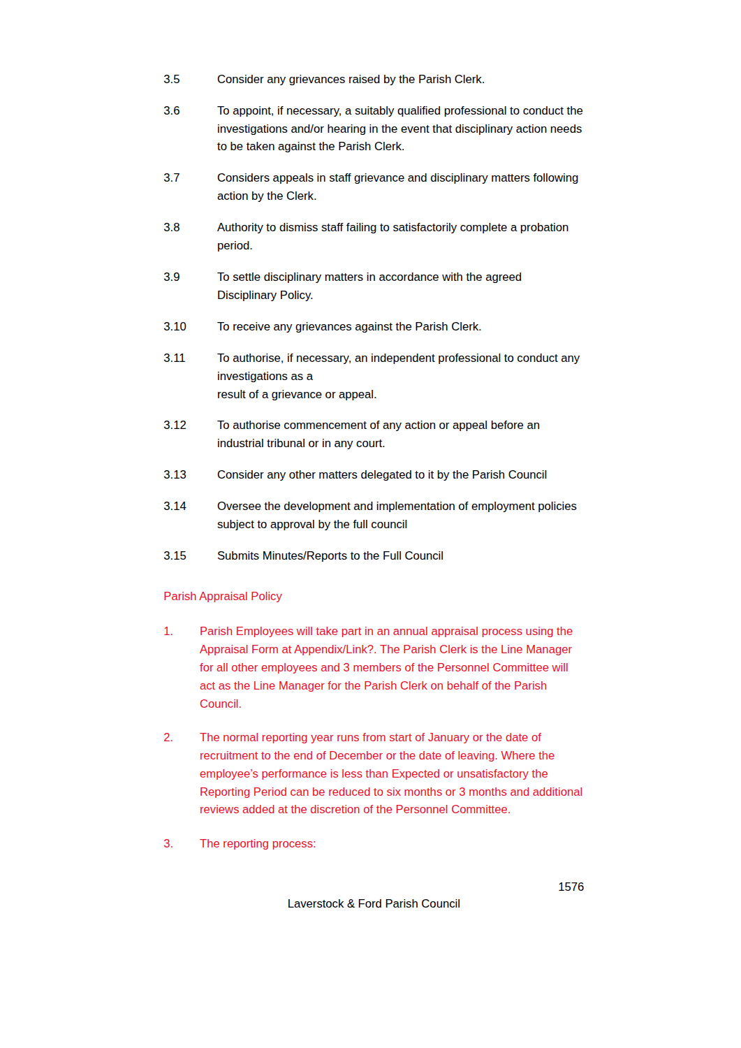3.5
Consider any grievances raised by the Parish Clerk.
3.6
To appoint, if necessary, a suitably qualified professional to conduct the investigations and/or hearing in the event that disciplinary action needs to be taken against the Parish Clerk.
3.7
Considers appeals in staff grievance and disciplinary matters following action by the Clerk.
3.8
Authority to dismiss staff failing to satisfactorily complete a probation period.
3.9
To settle disciplinary matters in accordance with the agreed Disciplinary Policy.
3.10
To receive any grievances against the Parish Clerk.
3.11
To authorise, if necessary, an independent professional to conduct any investigations as a
result of a grievance or appeal.
3.12
To authorise commencement of any action or appeal before an industrial tribunal or in any court.
3.13
Consider any other matters delegated to it by the Parish Council
3.14
Oversee the development and implementation of employment policies subject to approval by the full council
3.15
Submits Minutes/Reports to the Full Council
Parish Appraisal Policy
1.
Parish Employees will take part in an annual appraisal process using the Appraisal Form at Appendix/Link?. The Parish Clerk is the Line Manager for all other employees and 3 members of the Personnel Committee will act as the Line Manager for the Parish Clerk on behalf of the Parish Council.
2.
The normal reporting year runs from start of January or the date of recruitment to the end of December or the date of leaving. Where the employee’s performance is less than Expected or unsatisfactory the Reporting Period can be reduced to six months or 3 months and additional reviews added at the discretion of the Personnel Committee.
3.
The reporting process:
1576
Laverstock & Ford Parish Council